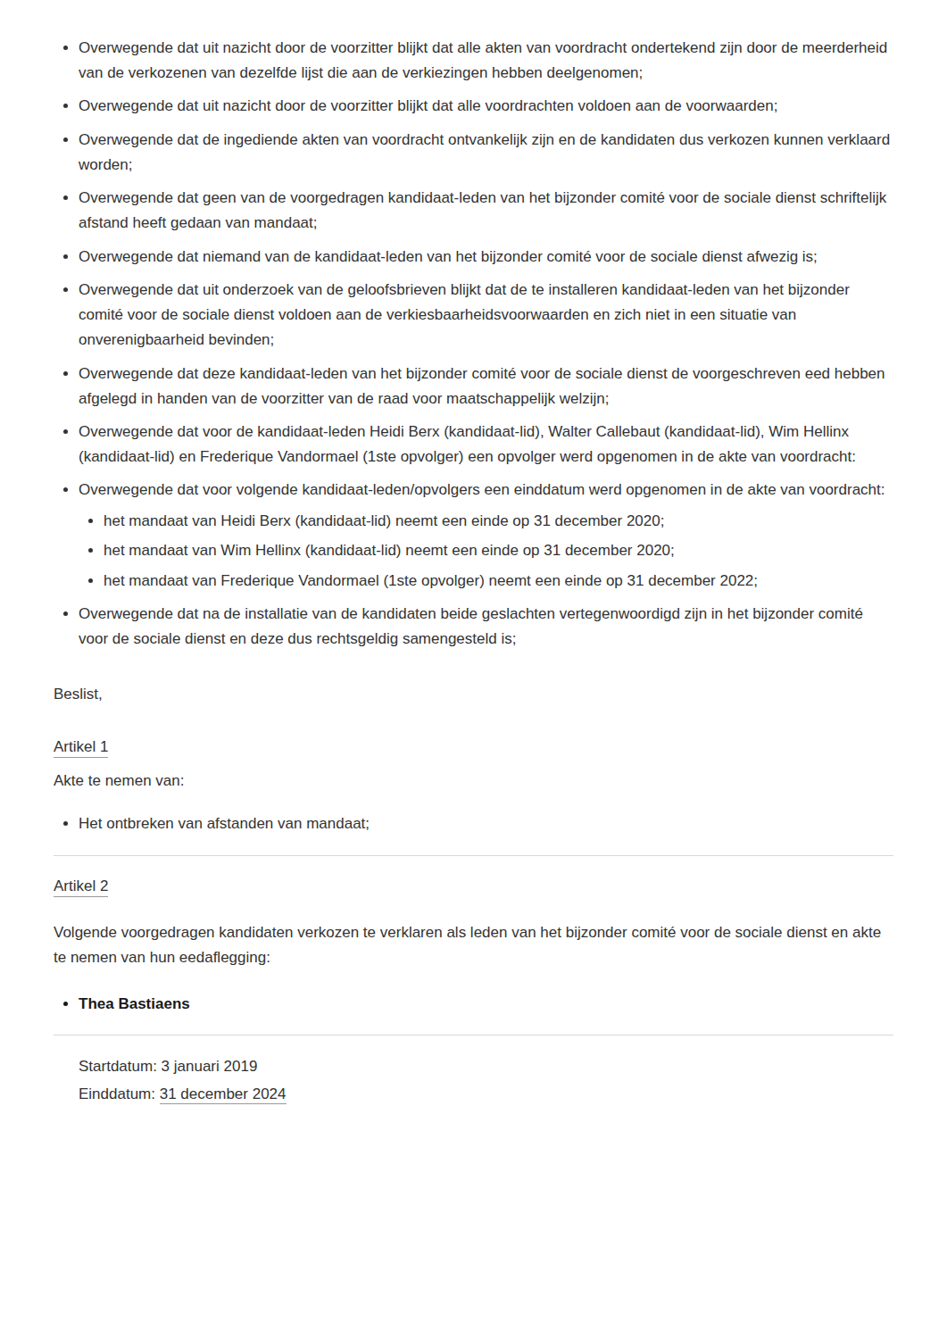Overwegende dat uit nazicht door de voorzitter blijkt dat alle akten van voordracht ondertekend zijn door de meerderheid van de verkozenen van dezelfde lijst die aan de verkiezingen hebben deelgenomen;
Overwegende dat uit nazicht door de voorzitter blijkt dat alle voordrachten voldoen aan de voorwaarden;
Overwegende dat de ingediende akten van voordracht ontvankelijk zijn en de kandidaten dus verkozen kunnen verklaard worden;
Overwegende dat geen van de voorgedragen kandidaat-leden van het bijzonder comité voor de sociale dienst schriftelijk afstand heeft gedaan van mandaat;
Overwegende dat niemand van de kandidaat-leden van het bijzonder comité voor de sociale dienst afwezig is;
Overwegende dat uit onderzoek van de geloofsbrieven blijkt dat de te installeren kandidaat-leden van het bijzonder comité voor de sociale dienst voldoen aan de verkiesbaarheidsvoorwaarden en zich niet in een situatie van onverenigbaarheid bevinden;
Overwegende dat deze kandidaat-leden van het bijzonder comité voor de sociale dienst de voorgeschreven eed hebben afgelegd in handen van de voorzitter van de raad voor maatschappelijk welzijn;
Overwegende dat voor de kandidaat-leden Heidi Berx (kandidaat-lid), Walter Callebaut (kandidaat-lid), Wim Hellinx (kandidaat-lid) en Frederique Vandormael (1ste opvolger) een opvolger werd opgenomen in de akte van voordracht:
Overwegende dat voor volgende kandidaat-leden/opvolgers een einddatum werd opgenomen in de akte van voordracht:
het mandaat van Heidi Berx (kandidaat-lid) neemt een einde op 31 december 2020;
het mandaat van Wim Hellinx (kandidaat-lid) neemt een einde op 31 december 2020;
het mandaat van Frederique Vandormael (1ste opvolger) neemt een einde op 31 december 2022;
Overwegende dat na de installatie van de kandidaten beide geslachten vertegenwoordigd zijn in het bijzonder comité voor de sociale dienst en deze dus rechtsgeldig samengesteld is;
Beslist,
Artikel 1
Akte te nemen van:
Het ontbreken van afstanden van mandaat;
Artikel 2
Volgende voorgedragen kandidaten verkozen te verklaren als leden van het bijzonder comité voor de sociale dienst en akte te nemen van hun eedaflegging:
Thea Bastiaens
Startdatum: 3 januari 2019
Einddatum: 31 december 2024